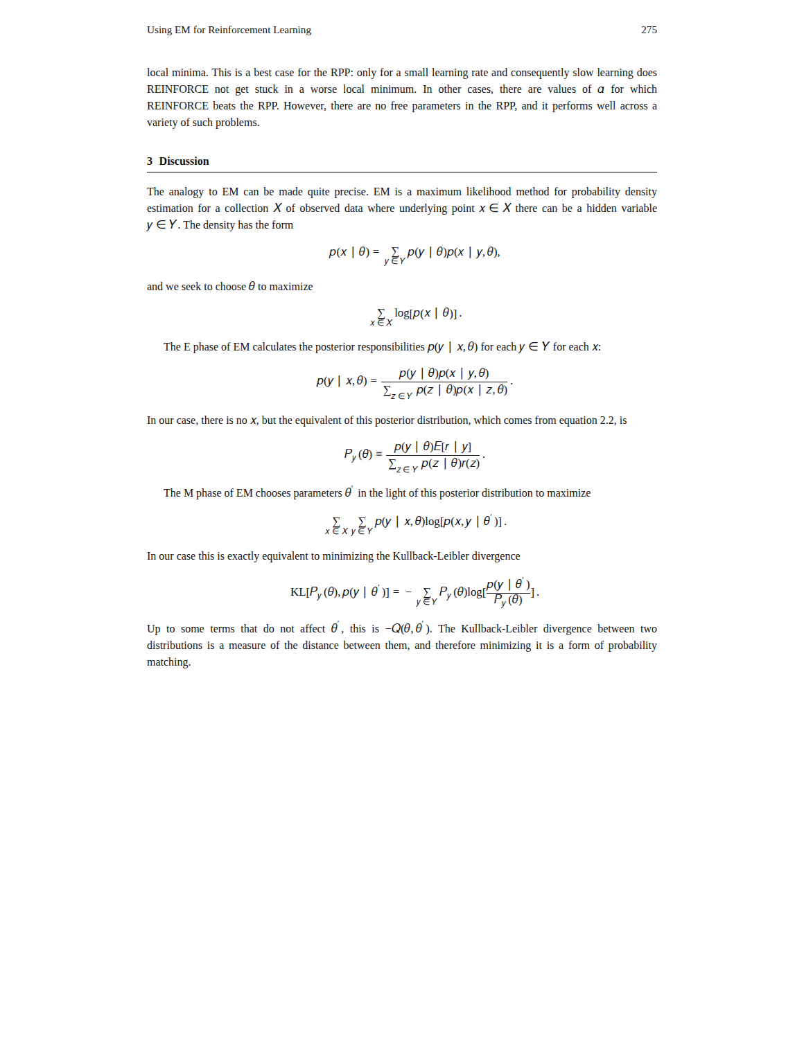Using EM for Reinforcement Learning 275
local minima. This is a best case for the RPP: only for a small learning rate and consequently slow learning does REINFORCE not get stuck in a worse local minimum. In other cases, there are values of α for which REINFORCE beats the RPP. However, there are no free parameters in the RPP, and it performs well across a variety of such problems.
3 Discussion
The analogy to EM can be made quite precise. EM is a maximum likelihood method for probability density estimation for a collection X of observed data where underlying point x∈X there can be a hidden variable y∈Y. The density has the form
p(x∣θ) = ∑ y∈Y p(y∣θ) p(x∣y,θ) ,
and we seek to choose θ to maximize
∑ x∈X log [ p(x∣θ) ] .
The E phase of EM calculates the posterior responsibilities p(y∣x,θ) for each y∈Y for each x:
p(y∣x,θ) = p(y∣θ) p(x∣y,θ) ∑ z∈Y p(z∣θ) p(x∣z,θ) .
In our case, there is no x, but the equivalent of this posterior distribution, which comes from equation 2.2, is
Py (θ) ≡ p(y∣θ) E [r∣y] ∑ z∈Y p(z∣θ) r(z) .
The M phase of EM chooses parameters θ′ in the light of this posterior distribution to maximize
∑ x∈X ∑ y∈Y p(y∣x,θ) log [ p(x,y∣θ′) ] .
In our case this is exactly equivalent to minimizing the Kullback-Leibler divergence
KL [ Py(θ) , p(y∣θ′) ] = − ∑ y∈Y Py(θ) log [ p(y∣θ′) Py(θ) ] .
Up to some terms that do not affect θ′, this is −Q(θ,θ′). The Kullback-Leibler divergence between two distributions is a measure of the distance between them, and therefore minimizing it is a form of probability matching.